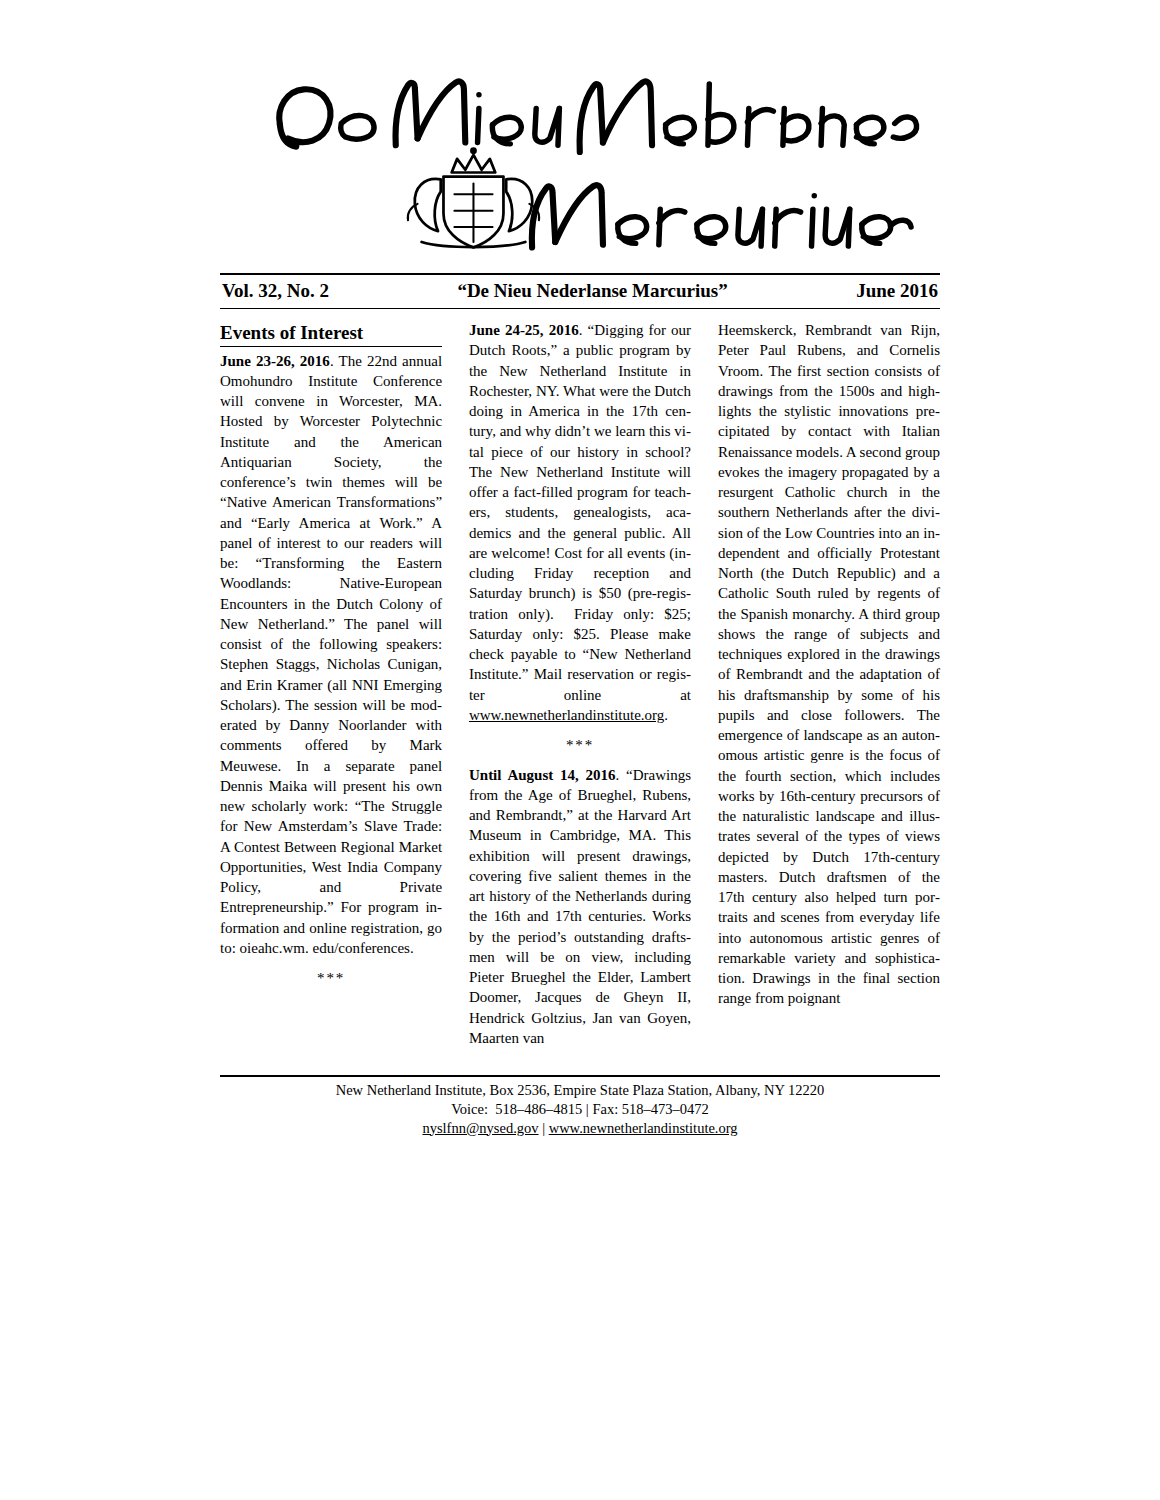Vol. 32, No. 2 “De Nieu Nederlanse Marcurius” June 2016
Events of Interest
June 23-26, 2016. The 22nd annual Omohundro Institute Conference will convene in Worcester, MA. Hosted by Worcester Polytechnic Institute and the American Antiquarian Society, the conference’s twin themes will be “Native American Transforma­tions” and “Early America at Work.” A panel of interest to our readers will be: “Transforming the Eastern Woodlands: Native-European Encounters in the Dutch Colony of New Netherland.” The panel will consist of the following speakers: Stephen Staggs, Nicholas Cunigan, and Erin Kramer (all NNI Emerging Scholars). The session will be moderated by Danny Noorlander with comments offered by Mark Meuwese. In a separate panel Dennis Maika will present his own new scholarly work: “The Struggle for New Amsterdam’s Slave Trade: A Contest Between Regional Market Opportunities, West India Company Policy, and Private Entrepreneurship.” For program information and online registration, go to: oieahc.wm. edu/conferences.
***
June 24-25, 2016. “Digging for our Dutch Roots,” a public program by the New Netherland Institute in Rochester, NY. What were the Dutch doing in America in the 17th century, and why didn’t we learn this vital piece of our history in school? The New Netherland Institute will offer a fact-filled program for teachers, students, genealogists, academics and the general public. All are welcome! Cost for all events (including Friday reception and Saturday brunch) is $50 (pre-registration only). Friday only: $25; Saturday only: $25. Please make check payable to “New Netherland Institute.” Mail reservation or register online at www.newnetherlandinstitute.org.
***
Until August 14, 2016. “Drawings from the Age of Brueghel, Rubens, and Rembrandt,” at the Harvard Art Museum in Cambridge, MA. This exhibition will present drawings, covering five salient themes in the art history of the Netherlands during the 16th and 17th centuries. Works by the period’s outstanding draftsmen will be on view, including Pieter Brueghel the Elder, Lambert Doomer, Jacques de Gheyn II, Hendrick Goltzius, Jan van Goyen, Maarten van
Heemskerck, Rembrandt van Rijn, Peter Paul Rubens, and Cornelis Vroom. The first section consists of drawings from the 1500s and highlights the stylistic innovations precipitated by contact with Italian Renaissance models. A second group evokes the imagery propagated by a resurgent Catholic church in the southern Netherlands after the division of the Low Countries into an independent and officially Protestant North (the Dutch Republic) and a Catholic South ruled by regents of the Spanish monarchy. A third group shows the range of subjects and techniques explored in the drawings of Rembrandt and the adaptation of his draftsmanship by some of his pupils and close followers. The emergence of landscape as an autonomous artistic genre is the focus of the fourth section, which includes works by 16th-century precursors of the naturalistic landscape and illustrates several of the types of views depicted by Dutch 17th-century masters. Dutch draftsmen of the 17th century also helped turn portraits and scenes from everyday life into autonomous artistic genres of remarkable variety and sophistication. Drawings in the final section range from poignant
New Netherland Institute, Box 2536, Empire State Plaza Station, Albany, NY 12220
Voice: 518–486–4815 | Fax: 518–473–0472
nyslfnn@nysed.gov | www.newnetherlandinstitute.org